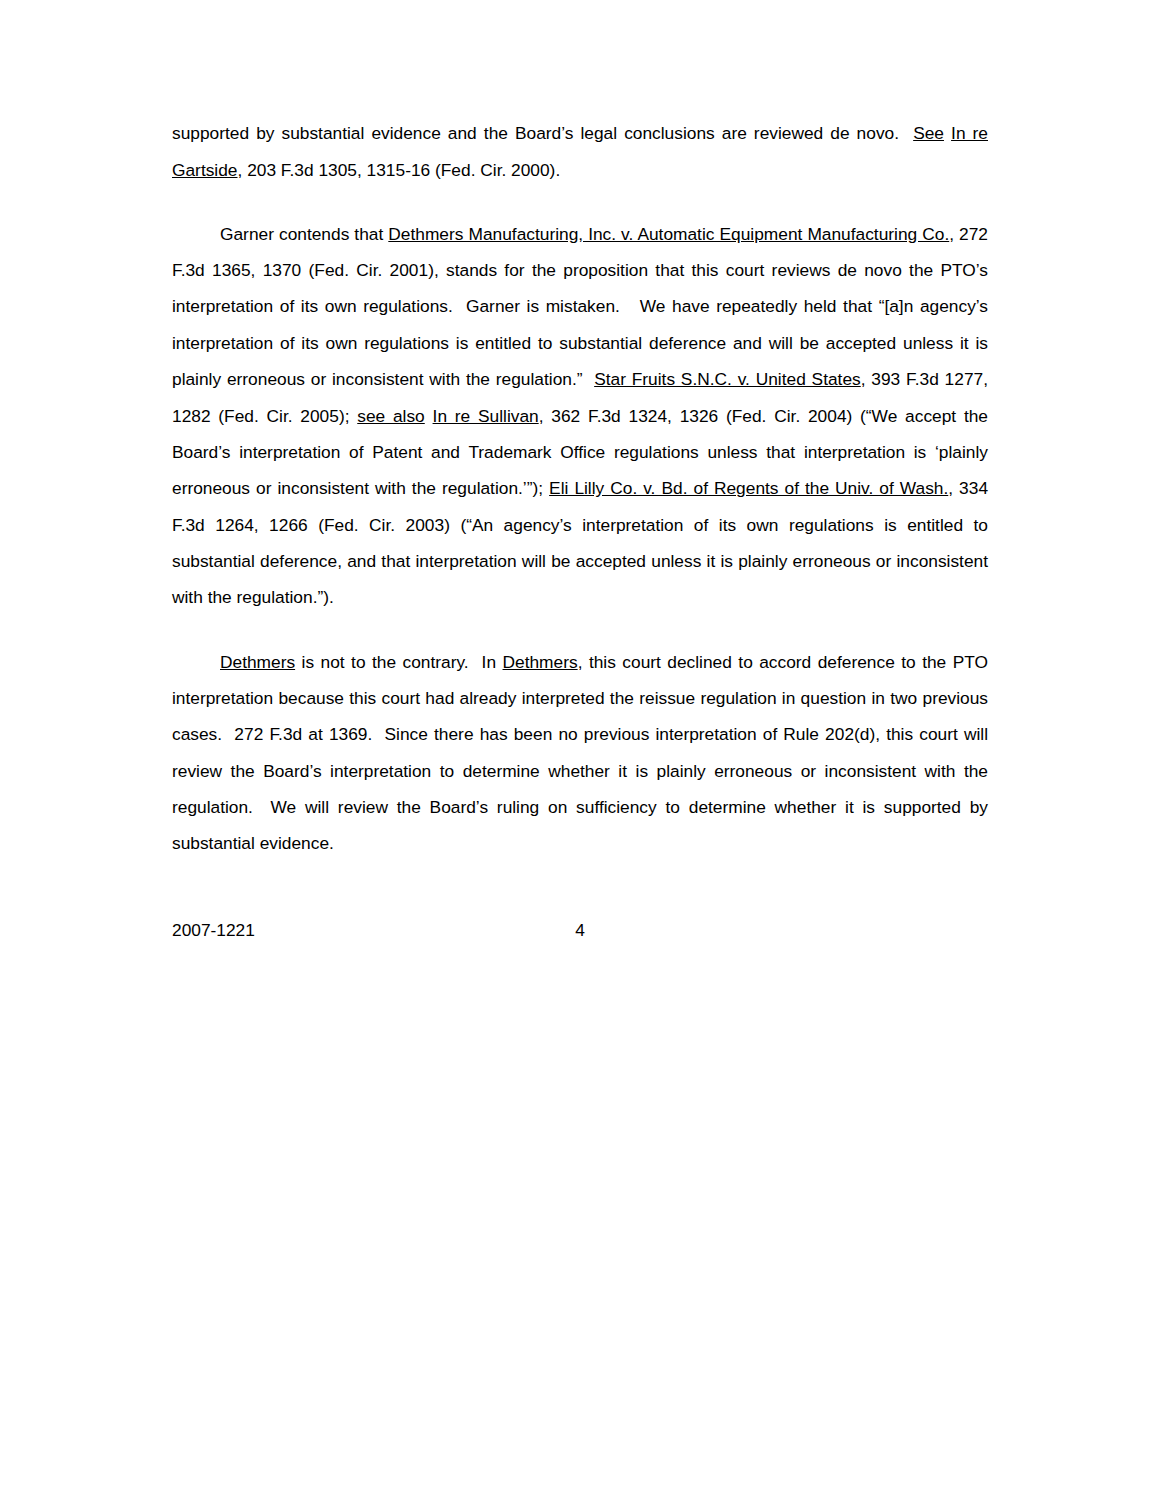supported by substantial evidence and the Board’s legal conclusions are reviewed de novo. See In re Gartside, 203 F.3d 1305, 1315-16 (Fed. Cir. 2000).
Garner contends that Dethmers Manufacturing, Inc. v. Automatic Equipment Manufacturing Co., 272 F.3d 1365, 1370 (Fed. Cir. 2001), stands for the proposition that this court reviews de novo the PTO’s interpretation of its own regulations. Garner is mistaken. We have repeatedly held that “[a]n agency’s interpretation of its own regulations is entitled to substantial deference and will be accepted unless it is plainly erroneous or inconsistent with the regulation.” Star Fruits S.N.C. v. United States, 393 F.3d 1277, 1282 (Fed. Cir. 2005); see also In re Sullivan, 362 F.3d 1324, 1326 (Fed. Cir. 2004) (“We accept the Board’s interpretation of Patent and Trademark Office regulations unless that interpretation is ‘plainly erroneous or inconsistent with the regulation.’”); Eli Lilly Co. v. Bd. of Regents of the Univ. of Wash., 334 F.3d 1264, 1266 (Fed. Cir. 2003) (“An agency’s interpretation of its own regulations is entitled to substantial deference, and that interpretation will be accepted unless it is plainly erroneous or inconsistent with the regulation.”).
Dethmers is not to the contrary. In Dethmers, this court declined to accord deference to the PTO interpretation because this court had already interpreted the reissue regulation in question in two previous cases. 272 F.3d at 1369. Since there has been no previous interpretation of Rule 202(d), this court will review the Board’s interpretation to determine whether it is plainly erroneous or inconsistent with the regulation. We will review the Board’s ruling on sufficiency to determine whether it is supported by substantial evidence.
2007-1221 4